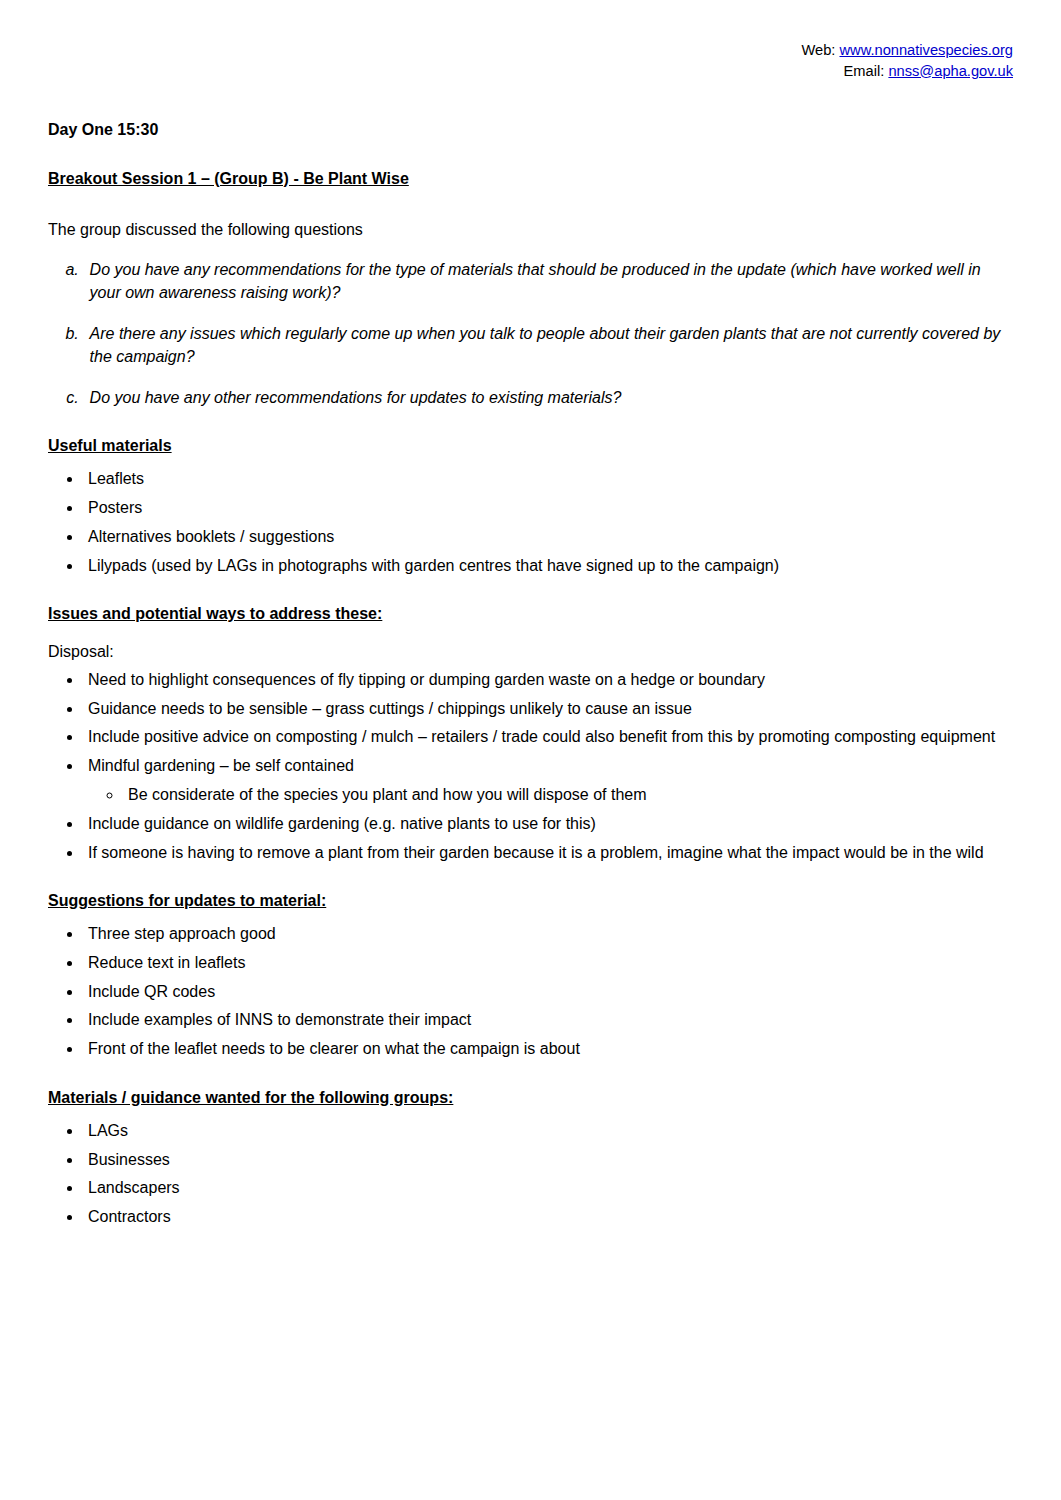Web: www.nonnativespecies.org
Email: nnss@apha.gov.uk
Day One 15:30
Breakout Session 1 – (Group B) - Be Plant Wise
The group discussed the following questions
Do you have any recommendations for the type of materials that should be produced in the update (which have worked well in your own awareness raising work)?
Are there any issues which regularly come up when you talk to people about their garden plants that are not currently covered by the campaign?
Do you have any other recommendations for updates to existing materials?
Useful materials
Leaflets
Posters
Alternatives booklets / suggestions
Lilypads (used by LAGs in photographs with garden centres that have signed up to the campaign)
Issues and potential ways to address these:
Disposal:
Need to highlight consequences of fly tipping or dumping garden waste on a hedge or boundary
Guidance needs to be sensible – grass cuttings / chippings unlikely to cause an issue
Include positive advice on composting / mulch – retailers / trade could also benefit from this by promoting composting equipment
Mindful gardening – be self contained
Be considerate of the species you plant and how you will dispose of them
Include guidance on wildlife gardening (e.g. native plants to use for this)
If someone is having to remove a plant from their garden because it is a problem, imagine what the impact would be in the wild
Suggestions for updates to material:
Three step approach good
Reduce text in leaflets
Include QR codes
Include examples of INNS to demonstrate their impact
Front of the leaflet needs to be clearer on what the campaign is about
Materials / guidance wanted for the following groups:
LAGs
Businesses
Landscapers
Contractors